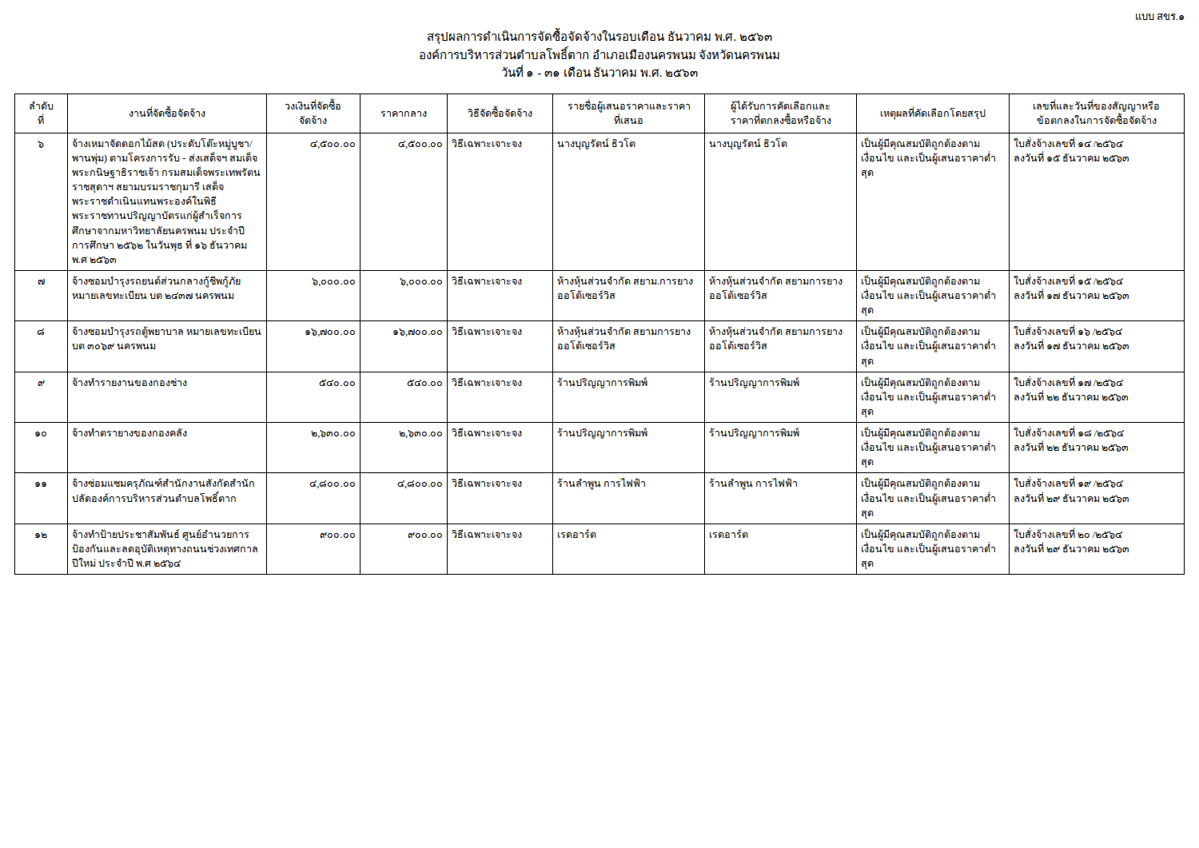แบบ สขร.๑
สรุปผลการดำเนินการจัดซื้อจัดจ้างในรอบเดือน ธันวาคม พ.ศ. ๒๕๖๓
องค์การบริหารส่วนตำบลโพธิ์ตาก อำเภอเมืองนครพนม จังหวัดนครพนม
วันที่ ๑ - ๓๑ เดือน ธันวาคม พ.ศ. ๒๕๖๓
| ลำดับ ที่ | งานที่จัดซื้อจัดจ้าง | วงเงินที่จัดซื้อ จัดจ้าง | ราคากลาง | วิธีจัดซื้อจัดจ้าง | รายชื่อผู้เสนอราคาและราคา ที่เสนอ | ผู้ได้รับการคัดเลือกและ ราคาที่ตกลงซื้อหรือจ้าง | เหตุผลที่คัดเลือกโดยสรุป | เลขที่และวันที่ของสัญญาหรือ ข้อตกลงในการจัดซื้อจัดจ้าง |
| --- | --- | --- | --- | --- | --- | --- | --- | --- |
| ๖ | จ้างเหมาจัดดอกไม้สด (ประดับโต๊ะหมู่บูชา/พานพุ่ม) ตามโครงการรับ - ส่งเสด็จฯ สมเด็จพระกนิษฐาธิราชเจ้า กรมสมเด็จพระเทพรัตนราชสุดาฯ สยามบรมราชกุมารี เสด็จพระราชดำเนินแทนพระองค์ในพิธีพระราชทานปริญญาบัตรแก่ผู้สำเร็จการศึกษาจากมหาวิทยาลัยนครพนม ประจำปีการศึกษา ๒๕๖๒ ในวันพุธ ที่ ๑๖ ธันวาคม พ.ศ ๒๕๖๓ | ๔,๕๐๐.๐๐ | ๔,๕๐๐.๐๐ | วิธีเฉพาะเจาะจง | นางบุญรัตน์ ธิวโต | นางบุญรัตน์ ธิวโต | เป็นผู้มีคุณสมบัติถูกต้องตามเงื่อนไข และเป็นผู้เสนอราคาต่ำสุด | ใบสั่งจ้างเลขที่ ๑๔ /๒๕๖๔ ลงวันที่ ๑๕ ธันวาคม ๒๕๖๓ |
| ๗ | จ้างซอมบำรุงรถยนต์ส่วนกลางกู้ชีพกู้ภัย หมายเลขทะเบียน บต ๒๔๓๗ นครพนม | ๖,๐๐๐.๐๐ | ๖,๐๐๐.๐๐ | วิธีเฉพาะเจาะจง | ห้างหุ้นส่วนจำกัด สยาม.การยาง ออโต้เซอร์วิส | ห้างหุ้นส่วนจำกัด สยามการยาง ออโต้เซอร์วิส | เป็นผู้มีคุณสมบัติถูกต้องตามเงื่อนไข และเป็นผู้เสนอราคาต่ำสุด | ใบสั่งจ้างเลขที่ ๑๕ /๒๕๖๔ ลงวันที่ ๑๗ ธันวาคม ๒๕๖๓ |
| ๘ | จ้างซอมบำรุงรถตู้พยาบาล หมายเลขทะเบียน บต ๓๐๖๙ นครพนม | ๑๖,๗๐๐.๐๐ | ๑๖,๗๐๐.๐๐ | วิธีเฉพาะเจาะจง | ห้างหุ้นส่วนจำกัด สยามการยาง ออโต้เซอร์วิส | ห้างหุ้นส่วนจำกัด สยามการยาง ออโต้เซอร์วิส | เป็นผู้มีคุณสมบัติถูกต้องตามเงื่อนไข และเป็นผู้เสนอราคาต่ำสุด | ใบสั่งจ้างเลขที่ ๑๖ /๒๕๖๔ ลงวันที่ ๑๗ ธันวาคม ๒๕๖๓ |
| ๙ | จ้างทำรายงานของกองช่าง | ๕๔๐.๐๐ | ๕๔๐.๐๐ | วิธีเฉพาะเจาะจง | ร้านปริญญาการพิมพ์ | ร้านปริญญาการพิมพ์ | เป็นผู้มีคุณสมบัติถูกต้องตามเงื่อนไข และเป็นผู้เสนอราคาต่ำสุด | ใบสั่งจ้างเลขที่ ๑๗ /๒๕๖๔ ลงวันที่ ๒๒ ธันวาคม ๒๕๖๓ |
| ๑๐ | จ้างทำตรายางของกองคลัง | ๒,๖๓๐.๐๐ | ๒,๖๓๐.๐๐ | วิธีเฉพาะเจาะจง | ร้านปริญญาการพิมพ์ | ร้านปริญญาการพิมพ์ | เป็นผู้มีคุณสมบัติถูกต้องตามเงื่อนไข และเป็นผู้เสนอราคาต่ำสุด | ใบสั่งจ้างเลขที่ ๑๘ /๒๕๖๔ ลงวันที่ ๒๒ ธันวาคม ๒๕๖๓ |
| ๑๑ | จ้างซ่อมแซมครุภัณฑ์สำนักงานสังกัดสำนักปลัดองค์การบริหารส่วนตำบลโพธิ์ตาก | ๔,๘๐๐.๐๐ | ๔,๘๐๐.๐๐ | วิธีเฉพาะเจาะจง | ร้านลำพูน การไฟฟ้า | ร้านลำพูน การไฟฟ้า | เป็นผู้มีคุณสมบัติถูกต้องตามเงื่อนไข และเป็นผู้เสนอราคาต่ำสุด | ใบสั่งจ้างเลขที่ ๑๙ /๒๕๖๔ ลงวันที่ ๒๙ ธันวาคม ๒๕๖๓ |
| ๑๒ | จ้างทำป้ายประชาสัมพันธ์ ศูนย์อำนวยการป้องกันและลดอุบัติเหตุทางถนนช่วงเทศกาลปีใหม่ ประจำปี พ.ศ ๒๕๖๔ | ๙๐๐.๐๐ | ๙๐๐.๐๐ | วิธีเฉพาะเจาะจง | เรดอาร์ต | เรดอาร์ต | เป็นผู้มีคุณสมบัติถูกต้องตามเงื่อนไข และเป็นผู้เสนอราคาต่ำสุด | ใบสั่งจ้างเลขที่ ๒๐ /๒๕๖๔ ลงวันที่ ๒๙ ธันวาคม ๒๕๖๓ |